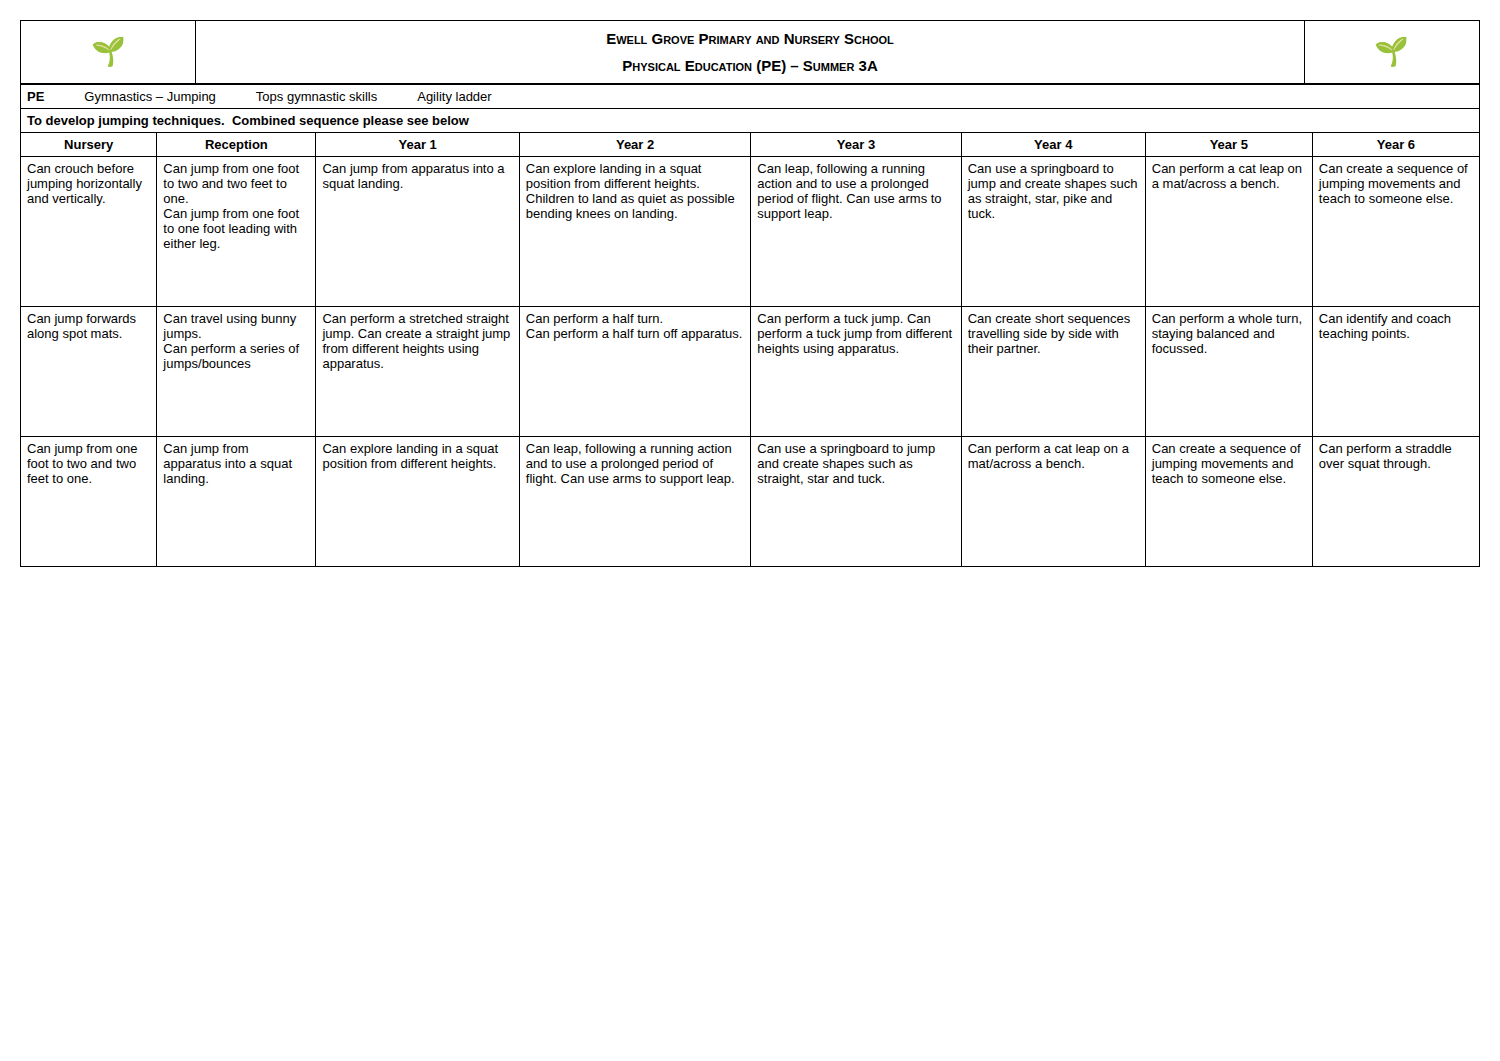| 🌱 | Ewell Grove Primary and Nursery School Physical Education (PE) – Summer 3A | 🌱 |
| PE Gymnastics – Jumping Tops gymnastic skills Agility ladder |
| To develop jumping techniques. Combined sequence please see below |
| Nursery | Reception | Year 1 | Year 2 | Year 3 | Year 4 | Year 5 | Year 6 |
| Can crouch before jumping horizontally and vertically. | Can jump from one foot to two and two feet to one. Can jump from one foot to one foot leading with either leg. | Can jump from apparatus into a squat landing. | Can explore landing in a squat position from different heights. Children to land as quiet as possible bending knees on landing. | Can leap, following a running action and to use a prolonged period of flight. Can use arms to support leap. | Can use a springboard to jump and create shapes such as straight, star, pike and tuck. | Can perform a cat leap on a mat/across a bench. | Can create a sequence of jumping movements and teach to someone else. |
| Can jump forwards along spot mats. | Can travel using bunny jumps. Can perform a series of jumps/bounces | Can perform a stretched straight jump. Can create a straight jump from different heights using apparatus. | Can perform a half turn. Can perform a half turn off apparatus. | Can perform a tuck jump. Can perform a tuck jump from different heights using apparatus. | Can create short sequences travelling side by side with their partner. | Can perform a whole turn, staying balanced and focussed. | Can identify and coach teaching points. |
| Can jump from one foot to two and two feet to one. | Can jump from apparatus into a squat landing. | Can explore landing in a squat position from different heights. | Can leap, following a running action and to use a prolonged period of flight. Can use arms to support leap. | Can use a springboard to jump and create shapes such as straight, star and tuck. | Can perform a cat leap on a mat/across a bench. | Can create a sequence of jumping movements and teach to someone else. | Can perform a straddle over squat through. |